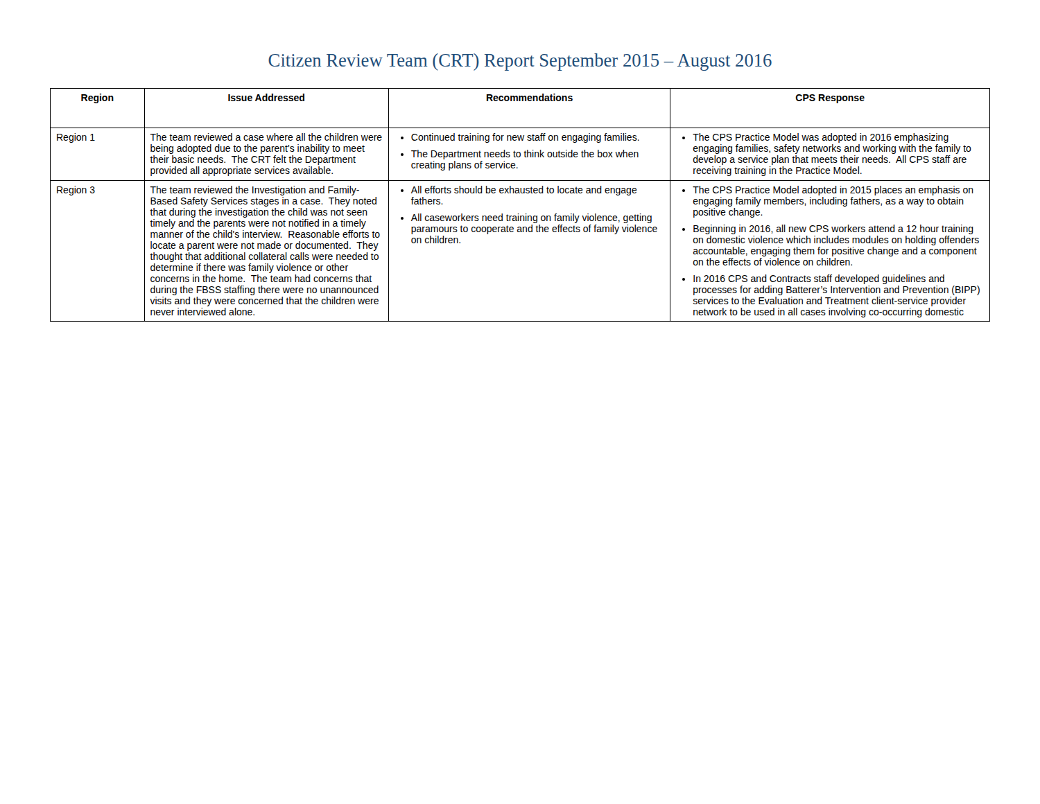Citizen Review Team (CRT) Report September 2015 – August 2016
| Region | Issue Addressed | Recommendations | CPS Response |
| --- | --- | --- | --- |
| Region 1 | The team reviewed a case where all the children were being adopted due to the parent's inability to meet their basic needs. The CRT felt the Department provided all appropriate services available. | Continued training for new staff on engaging families. The Department needs to think outside the box when creating plans of service. | The CPS Practice Model was adopted in 2016 emphasizing engaging families, safety networks and working with the family to develop a service plan that meets their needs. All CPS staff are receiving training in the Practice Model. |
| Region 3 | The team reviewed the Investigation and Family-Based Safety Services stages in a case. They noted that during the investigation the child was not seen timely and the parents were not notified in a timely manner of the child's interview. Reasonable efforts to locate a parent were not made or documented. They thought that additional collateral calls were needed to determine if there was family violence or other concerns in the home. The team had concerns that during the FBSS staffing there were no unannounced visits and they were concerned that the children were never interviewed alone. | All efforts should be exhausted to locate and engage fathers. All caseworkers need training on family violence, getting paramours to cooperate and the effects of family violence on children. | The CPS Practice Model adopted in 2015 places an emphasis on engaging family members, including fathers, as a way to obtain positive change. Beginning in 2016, all new CPS workers attend a 12 hour training on domestic violence which includes modules on holding offenders accountable, engaging them for positive change and a component on the effects of violence on children. In 2016 CPS and Contracts staff developed guidelines and processes for adding Batterer’s Intervention and Prevention (BIPP) services to the Evaluation and Treatment client-service provider network to be used in all cases involving co-occurring domestic |